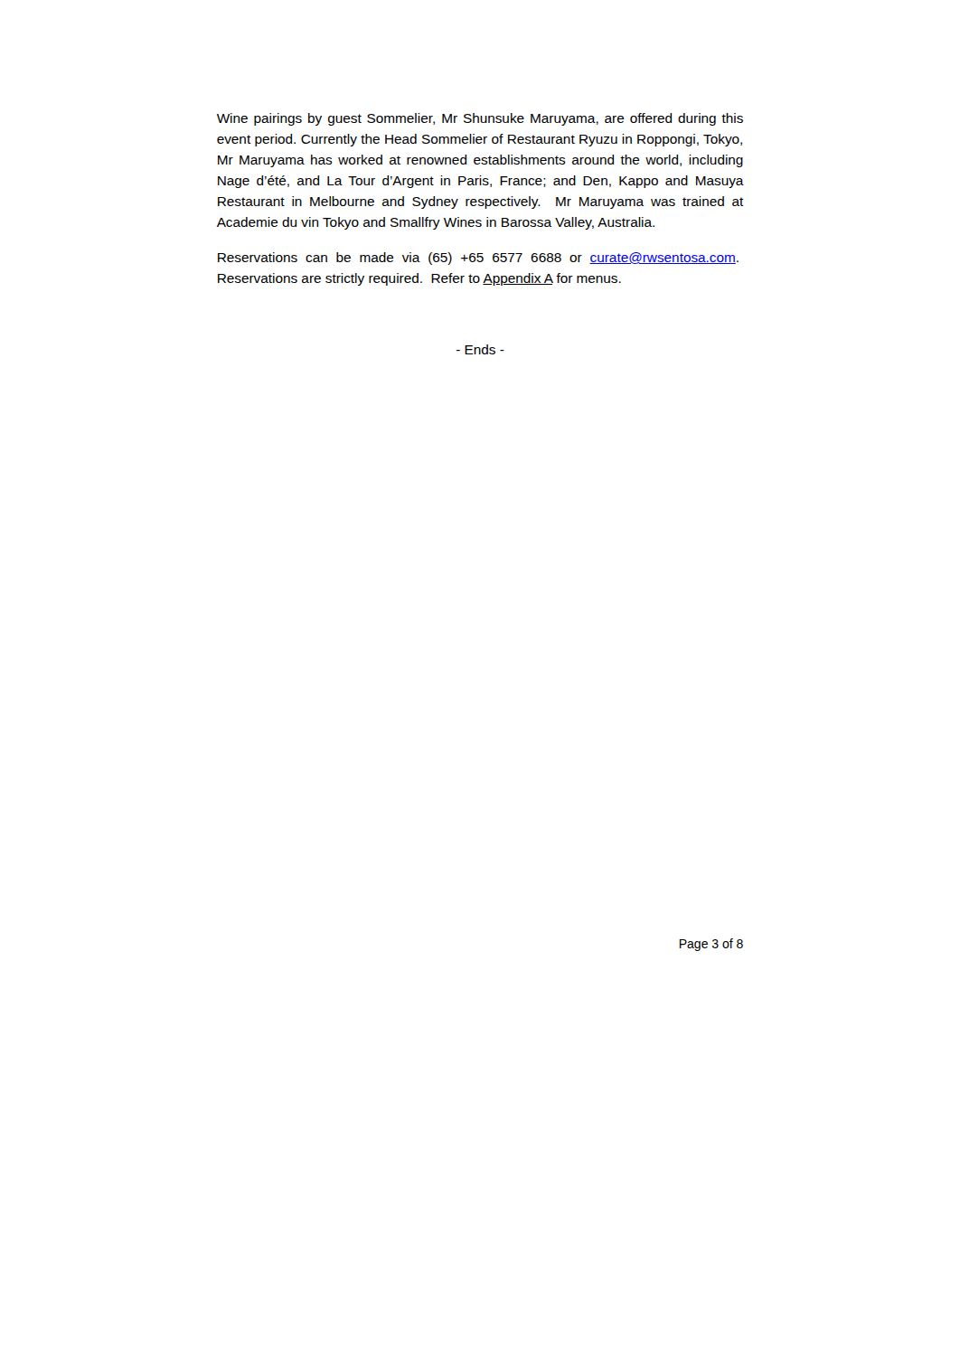Wine pairings by guest Sommelier, Mr Shunsuke Maruyama, are offered during this event period. Currently the Head Sommelier of Restaurant Ryuzu in Roppongi, Tokyo, Mr Maruyama has worked at renowned establishments around the world, including Nage d’été, and La Tour d’Argent in Paris, France; and Den, Kappo and Masuya Restaurant in Melbourne and Sydney respectively. Mr Maruyama was trained at Academie du vin Tokyo and Smallfry Wines in Barossa Valley, Australia.
Reservations can be made via (65) +65 6577 6688 or curate@rwsentosa.com. Reservations are strictly required. Refer to Appendix A for menus.
- Ends -
Page 3 of 8